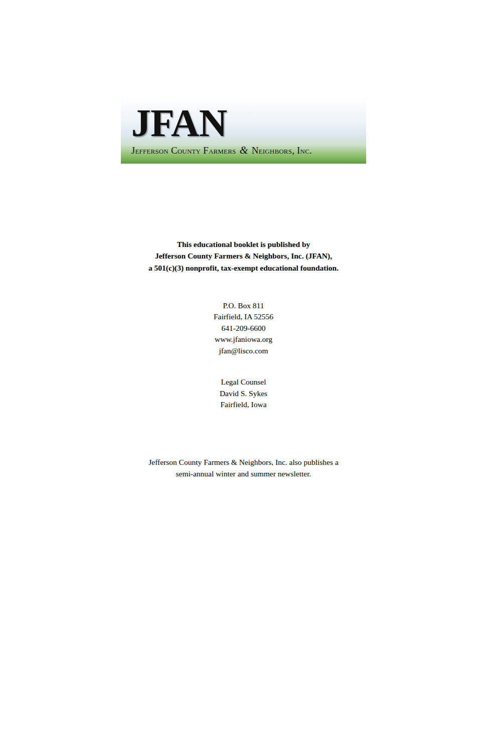JFAN
Jefferson County Farmers & Neighbors, Inc.
This educational booklet is published by
Jefferson County Farmers & Neighbors, Inc. (JFAN),
a 501(c)(3) nonprofit, tax-exempt educational foundation.
P.O. Box 811
Fairfield, IA 52556
641-209-6600
www.jfaniowa.org
jfan@lisco.com
Legal Counsel
David S. Sykes
Fairfield, Iowa
Jefferson County Farmers & Neighbors, Inc. also publishes a
semi-annual winter and summer newsletter.